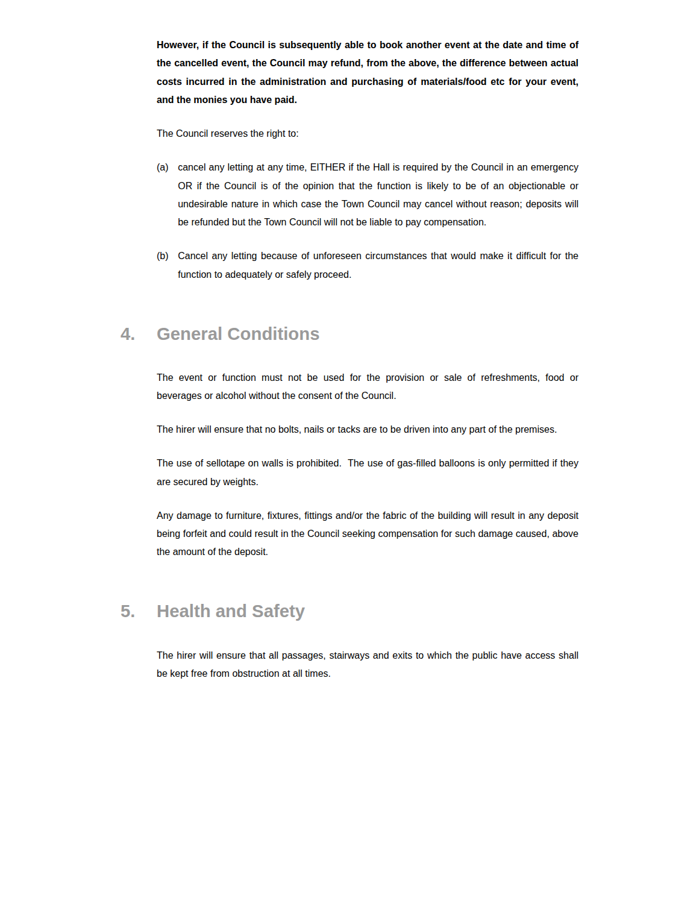However, if the Council is subsequently able to book another event at the date and time of the cancelled event, the Council may refund, from the above, the difference between actual costs incurred in the administration and purchasing of materials/food etc for your event, and the monies you have paid.
The Council reserves the right to:
(a) cancel any letting at any time, EITHER if the Hall is required by the Council in an emergency OR if the Council is of the opinion that the function is likely to be of an objectionable or undesirable nature in which case the Town Council may cancel without reason; deposits will be refunded but the Town Council will not be liable to pay compensation.
(b) Cancel any letting because of unforeseen circumstances that would make it difficult for the function to adequately or safely proceed.
4. General Conditions
The event or function must not be used for the provision or sale of refreshments, food or beverages or alcohol without the consent of the Council.
The hirer will ensure that no bolts, nails or tacks are to be driven into any part of the premises.
The use of sellotape on walls is prohibited. The use of gas-filled balloons is only permitted if they are secured by weights.
Any damage to furniture, fixtures, fittings and/or the fabric of the building will result in any deposit being forfeit and could result in the Council seeking compensation for such damage caused, above the amount of the deposit.
5. Health and Safety
The hirer will ensure that all passages, stairways and exits to which the public have access shall be kept free from obstruction at all times.